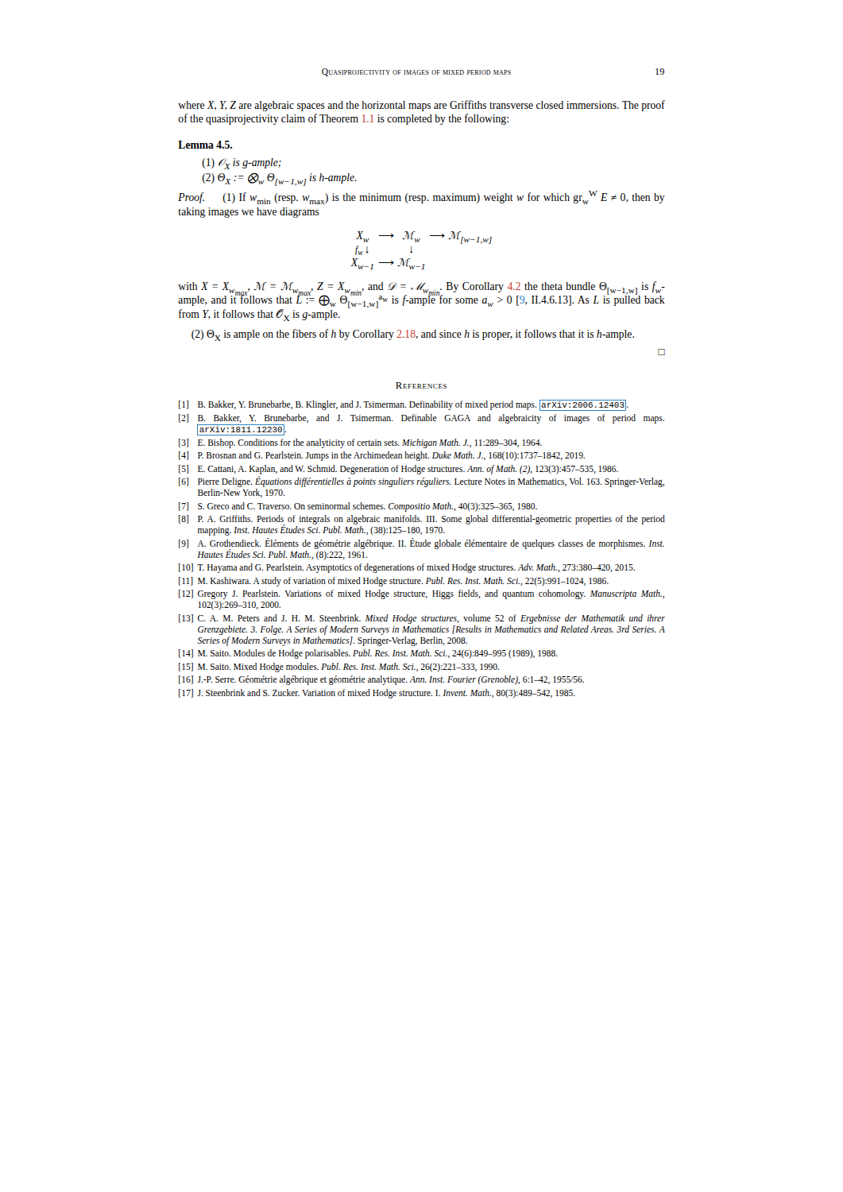Quasiprojectivity of images of mixed period maps 19
where X, Y, Z are algebraic spaces and the horizontal maps are Griffiths transverse closed immersions. The proof of the quasiprojectivity claim of Theorem 1.1 is completed by the following:
Lemma 4.5.
(1) 𝒪X is g-ample;
(2) ΘX := ⨂w Θ[w−1,w] is h-ample.
Proof. (1) If wmin (resp. wmax) is the minimum (resp. maximum) weight w for which grwW E ≠ 0, then by taking images we have diagrams
| X w | ⟶ | ℳ w | ⟶ | ℳ [w−1,w] |
| f w ↓ | | ↓ | | |
| X w−1 | ⟶ | ℳ w−1 | | |
with X = Xwmax, ℳ = ℳwmax, Z = Xwmin, and 𝒟 = ℳwmin. By Corollary 4.2 the theta bundle Θ[w−1,w] is fw-ample, and it follows that L := ⨁w Θ[w−1,w]aw is f-ample for some aw > 0 [9, II.4.6.13]. As L is pulled back from Y, it follows that 𝒪X is g-ample.
(2) ΘX is ample on the fibers of h by Corollary 2.18, and since h is proper, it follows that it is h-ample.
□
References
B. Bakker, Y. Brunebarbe, B. Klingler, and J. Tsimerman. Definability of mixed period maps. arXiv:2006.12403.
B. Bakker, Y. Brunebarbe, and J. Tsimerman. Definable GAGA and algebraicity of images of period maps. arXiv:1811.12230.
E. Bishop. Conditions for the analyticity of certain sets. Michigan Math. J., 11:289–304, 1964.
P. Brosnan and G. Pearlstein. Jumps in the Archimedean height. Duke Math. J., 168(10):1737–1842, 2019.
E. Cattani, A. Kaplan, and W. Schmid. Degeneration of Hodge structures. Ann. of Math. (2), 123(3):457–535, 1986.
Pierre Deligne. Équations différentielles à points singuliers réguliers. Lecture Notes in Mathematics, Vol. 163. Springer-Verlag, Berlin-New York, 1970.
S. Greco and C. Traverso. On seminormal schemes. Compositio Math., 40(3):325–365, 1980.
P. A. Griffiths. Periods of integrals on algebraic manifolds. III. Some global differential-geometric properties of the period mapping. Inst. Hautes Études Sci. Publ. Math., (38):125–180, 1970.
A. Grothendieck. Éléments de géométrie algébrique. II. Étude globale élémentaire de quelques classes de morphismes. Inst. Hautes Études Sci. Publ. Math., (8):222, 1961.
T. Hayama and G. Pearlstein. Asymptotics of degenerations of mixed Hodge structures. Adv. Math., 273:380–420, 2015.
M. Kashiwara. A study of variation of mixed Hodge structure. Publ. Res. Inst. Math. Sci., 22(5):991–1024, 1986.
Gregory J. Pearlstein. Variations of mixed Hodge structure, Higgs fields, and quantum cohomology. Manuscripta Math., 102(3):269–310, 2000.
C. A. M. Peters and J. H. M. Steenbrink. Mixed Hodge structures, volume 52 of Ergebnisse der Mathematik und ihrer Grenzgebiete. 3. Folge. A Series of Modern Surveys in Mathematics [Results in Mathematics and Related Areas. 3rd Series. A Series of Modern Surveys in Mathematics]. Springer-Verlag, Berlin, 2008.
M. Saito. Modules de Hodge polarisables. Publ. Res. Inst. Math. Sci., 24(6):849–995 (1989), 1988.
M. Saito. Mixed Hodge modules. Publ. Res. Inst. Math. Sci., 26(2):221–333, 1990.
J.-P. Serre. Géométrie algébrique et géométrie analytique. Ann. Inst. Fourier (Grenoble), 6:1–42, 1955/56.
J. Steenbrink and S. Zucker. Variation of mixed Hodge structure. I. Invent. Math., 80(3):489–542, 1985.